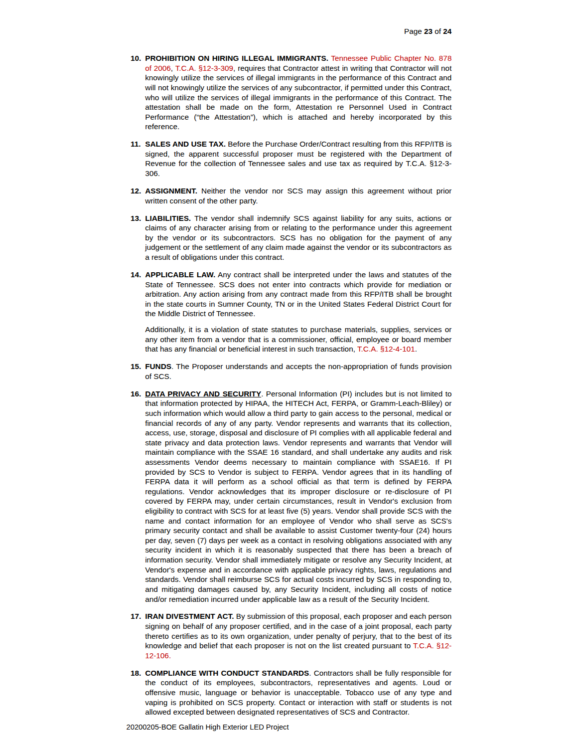Page 23 of 24
PROHIBITION ON HIRING ILLEGAL IMMIGRANTS. Tennessee Public Chapter No. 878 of 2006, T.C.A. §12-3-309, requires that Contractor attest in writing that Contractor will not knowingly utilize the services of illegal immigrants in the performance of this Contract and will not knowingly utilize the services of any subcontractor, if permitted under this Contract, who will utilize the services of illegal immigrants in the performance of this Contract. The attestation shall be made on the form, Attestation re Personnel Used in Contract Performance (“the Attestation”), which is attached and hereby incorporated by this reference.
SALES AND USE TAX. Before the Purchase Order/Contract resulting from this RFP/ITB is signed, the apparent successful proposer must be registered with the Department of Revenue for the collection of Tennessee sales and use tax as required by T.C.A. §12-3-306.
ASSIGNMENT. Neither the vendor nor SCS may assign this agreement without prior written consent of the other party.
LIABILITIES. The vendor shall indemnify SCS against liability for any suits, actions or claims of any character arising from or relating to the performance under this agreement by the vendor or its subcontractors. SCS has no obligation for the payment of any judgement or the settlement of any claim made against the vendor or its subcontractors as a result of obligations under this contract.
APPLICABLE LAW. Any contract shall be interpreted under the laws and statutes of the State of Tennessee. SCS does not enter into contracts which provide for mediation or arbitration. Any action arising from any contract made from this RFP/ITB shall be brought in the state courts in Sumner County, TN or in the United States Federal District Court for the Middle District of Tennessee.
Additionally, it is a violation of state statutes to purchase materials, supplies, services or any other item from a vendor that is a commissioner, official, employee or board member that has any financial or beneficial interest in such transaction, T.C.A. §12-4-101.
FUNDS. The Proposer understands and accepts the non-appropriation of funds provision of SCS.
DATA PRIVACY AND SECURITY. Personal Information (PI) includes but is not limited to that information protected by HIPAA, the HITECH Act, FERPA, or Gramm-Leach-Bliley) or such information which would allow a third party to gain access to the personal, medical or financial records of any of any party. Vendor represents and warrants that its collection, access, use, storage, disposal and disclosure of PI complies with all applicable federal and state privacy and data protection laws. Vendor represents and warrants that Vendor will maintain compliance with the SSAE 16 standard, and shall undertake any audits and risk assessments Vendor deems necessary to maintain compliance with SSAE16. If PI provided by SCS to Vendor is subject to FERPA. Vendor agrees that in its handling of FERPA data it will perform as a school official as that term is defined by FERPA regulations. Vendor acknowledges that its improper disclosure or re-disclosure of PI covered by FERPA may, under certain circumstances, result in Vendor's exclusion from eligibility to contract with SCS for at least five (5) years. Vendor shall provide SCS with the name and contact information for an employee of Vendor who shall serve as SCS's primary security contact and shall be available to assist Customer twenty-four (24) hours per day, seven (7) days per week as a contact in resolving obligations associated with any security incident in which it is reasonably suspected that there has been a breach of information security. Vendor shall immediately mitigate or resolve any Security Incident, at Vendor's expense and in accordance with applicable privacy rights, laws, regulations and standards. Vendor shall reimburse SCS for actual costs incurred by SCS in responding to, and mitigating damages caused by, any Security Incident, including all costs of notice and/or remediation incurred under applicable law as a result of the Security Incident.
IRAN DIVESTMENT ACT. By submission of this proposal, each proposer and each person signing on behalf of any proposer certified, and in the case of a joint proposal, each party thereto certifies as to its own organization, under penalty of perjury, that to the best of its knowledge and belief that each proposer is not on the list created pursuant to T.C.A. §12-12-106.
COMPLIANCE WITH CONDUCT STANDARDS. Contractors shall be fully responsible for the conduct of its employees, subcontractors, representatives and agents. Loud or offensive music, language or behavior is unacceptable. Tobacco use of any type and vaping is prohibited on SCS property. Contact or interaction with staff or students is not allowed excepted between designated representatives of SCS and Contractor.
20200205-BOE Gallatin High Exterior LED Project